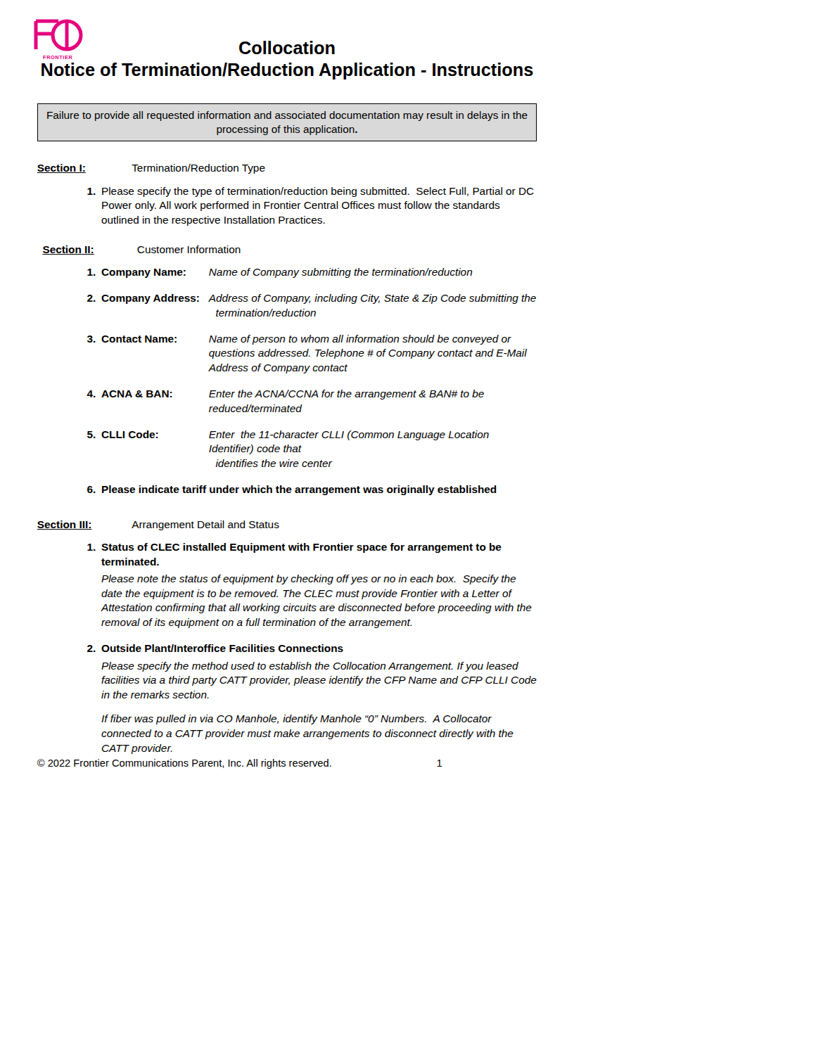FRONTIER
Collocation
Notice of Termination/Reduction Application - Instructions
Failure to provide all requested information and associated documentation may result in delays in the processing of this application.
Section I: Termination/Reduction Type
1. Please specify the type of termination/reduction being submitted. Select Full, Partial or DC Power only. All work performed in Frontier Central Offices must follow the standards outlined in the respective Installation Practices.
Section II: Customer Information
1.
Company Name: Name of Company submitting the termination/reduction
2.
Company Address: Address of Company, including City, State & Zip Code submitting the termination/reduction
3.
Contact Name: Name of person to whom all information should be conveyed or questions addressed. Telephone # of Company contact and E-Mail Address of Company contact
4.
ACNA & BAN: Enter the ACNA/CCNA for the arrangement & BAN# to be reduced/terminated
5.
CLLI Code: Enter the 11-character CLLI (Common Language Location Identifier) code that identifies the wire center
6. Please indicate tariff under which the arrangement was originally established
Section III: Arrangement Detail and Status
1. Status of CLEC installed Equipment with Frontier space for arrangement to be terminated.
Please note the status of equipment by checking off yes or no in each box. Specify the date the equipment is to be removed. The CLEC must provide Frontier with a Letter of Attestation confirming that all working circuits are disconnected before proceeding with the removal of its equipment on a full termination of the arrangement.
2. Outside Plant/Interoffice Facilities Connections
Please specify the method used to establish the Collocation Arrangement. If you leased facilities via a third party CATT provider, please identify the CFP Name and CFP CLLI Code in the remarks section.
If fiber was pulled in via CO Manhole, identify Manhole “0” Numbers. A Collocator connected to a CATT provider must make arrangements to disconnect directly with the CATT provider.
© 2022 Frontier Communications Parent, Inc. All rights reserved. 1